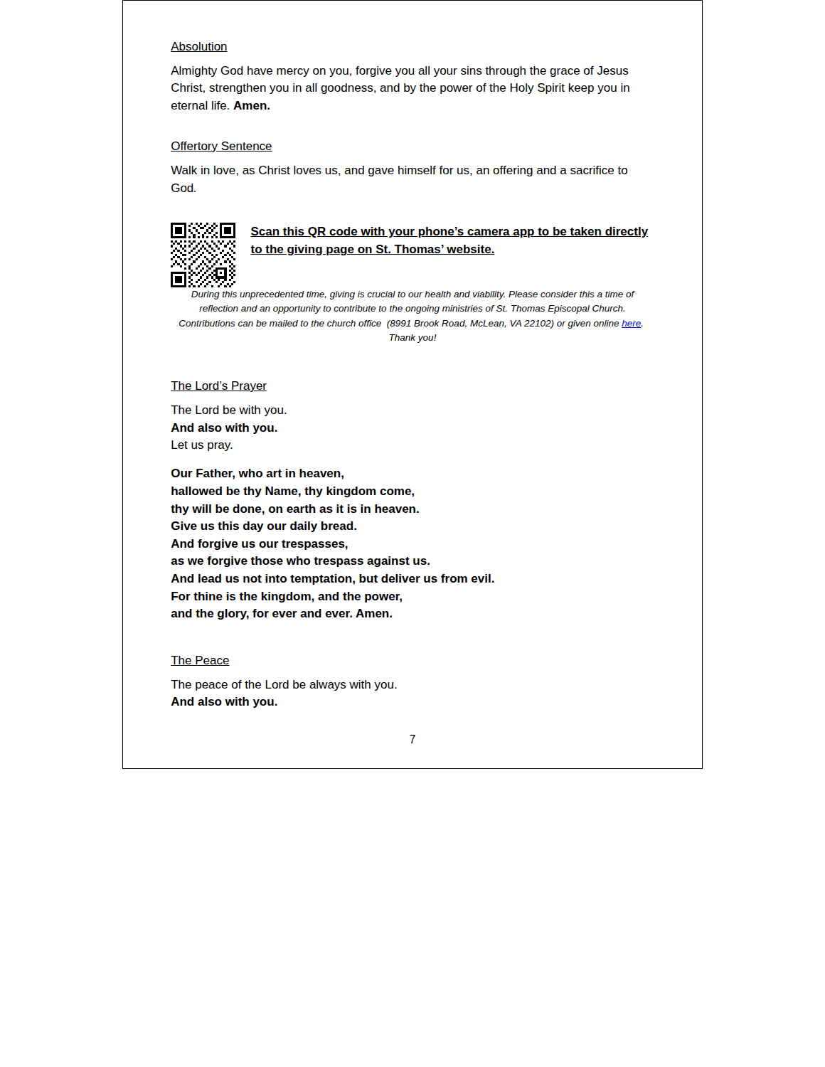Absolution
Almighty God have mercy on you, forgive you all your sins through the grace of Jesus Christ, strengthen you in all goodness, and by the power of the Holy Spirit keep you in eternal life. Amen.
Offertory Sentence
Walk in love, as Christ loves us, and gave himself for us, an offering and a sacrifice to God.
Scan this QR code with your phone’s camera app to be taken directly to the giving page on St. Thomas’ website.
During this unprecedented time, giving is crucial to our health and viability. Please consider this a time of reflection and an opportunity to contribute to the ongoing ministries of St. Thomas Episcopal Church. Contributions can be mailed to the church office (8991 Brook Road, McLean, VA 22102) or given online here. Thank you!
The Lord’s Prayer
The Lord be with you.
And also with you.
Let us pray.
Our Father, who art in heaven,
hallowed be thy Name, thy kingdom come,
thy will be done, on earth as it is in heaven.
Give us this day our daily bread.
And forgive us our trespasses,
as we forgive those who trespass against us.
And lead us not into temptation, but deliver us from evil.
For thine is the kingdom, and the power,
and the glory, for ever and ever. Amen.
The Peace
The peace of the Lord be always with you.
And also with you.
7